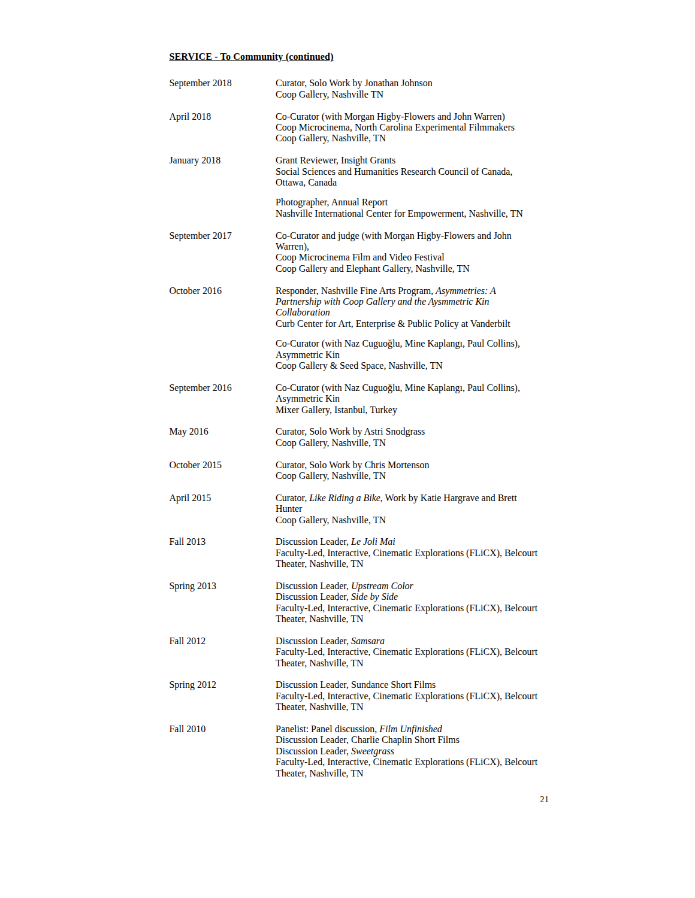SERVICE - To Community (continued)
| September 2018 | Curator, Solo Work by Jonathan Johnson Coop Gallery, Nashville TN |
| April 2018 | Co-Curator (with Morgan Higby-Flowers and John Warren) Coop Microcinema, North Carolina Experimental Filmmakers Coop Gallery, Nashville, TN |
| January 2018 | Grant Reviewer, Insight Grants Social Sciences and Humanities Research Council of Canada, Ottawa, Canada Photographer, Annual Report Nashville International Center for Empowerment, Nashville, TN |
| September 2017 | Co-Curator and judge (with Morgan Higby-Flowers and John Warren), Coop Microcinema Film and Video Festival Coop Gallery and Elephant Gallery, Nashville, TN |
| October 2016 | Responder, Nashville Fine Arts Program, Asymmetries: A Partnership with Coop Gallery and the Aysmmetric Kin Collaboration Curb Center for Art, Enterprise & Public Policy at Vanderbilt Co-Curator (with Naz Cuguoğlu, Mine Kaplangı, Paul Collins), Asymmetric Kin Coop Gallery & Seed Space, Nashville, TN |
| September 2016 | Co-Curator (with Naz Cuguoğlu, Mine Kaplangı, Paul Collins), Asymmetric Kin Mixer Gallery, Istanbul, Turkey |
| May 2016 | Curator, Solo Work by Astri Snodgrass Coop Gallery, Nashville, TN |
| October 2015 | Curator, Solo Work by Chris Mortenson Coop Gallery, Nashville, TN |
| April 2015 | Curator, Like Riding a Bike, Work by Katie Hargrave and Brett Hunter Coop Gallery, Nashville, TN |
| Fall 2013 | Discussion Leader, Le Joli Mai Faculty-Led, Interactive, Cinematic Explorations (FLiCX), Belcourt Theater, Nashville, TN |
| Spring 2013 | Discussion Leader, Upstream Color Discussion Leader, Side by Side Faculty-Led, Interactive, Cinematic Explorations (FLiCX), Belcourt Theater, Nashville, TN |
| Fall 2012 | Discussion Leader, Samsara Faculty-Led, Interactive, Cinematic Explorations (FLiCX), Belcourt Theater, Nashville, TN |
| Spring 2012 | Discussion Leader, Sundance Short Films Faculty-Led, Interactive, Cinematic Explorations (FLiCX), Belcourt Theater, Nashville, TN |
| Fall 2010 | Panelist: Panel discussion, Film Unfinished Discussion Leader, Charlie Chaplin Short Films Discussion Leader, Sweetgrass Faculty-Led, Interactive, Cinematic Explorations (FLiCX), Belcourt Theater, Nashville, TN |
21